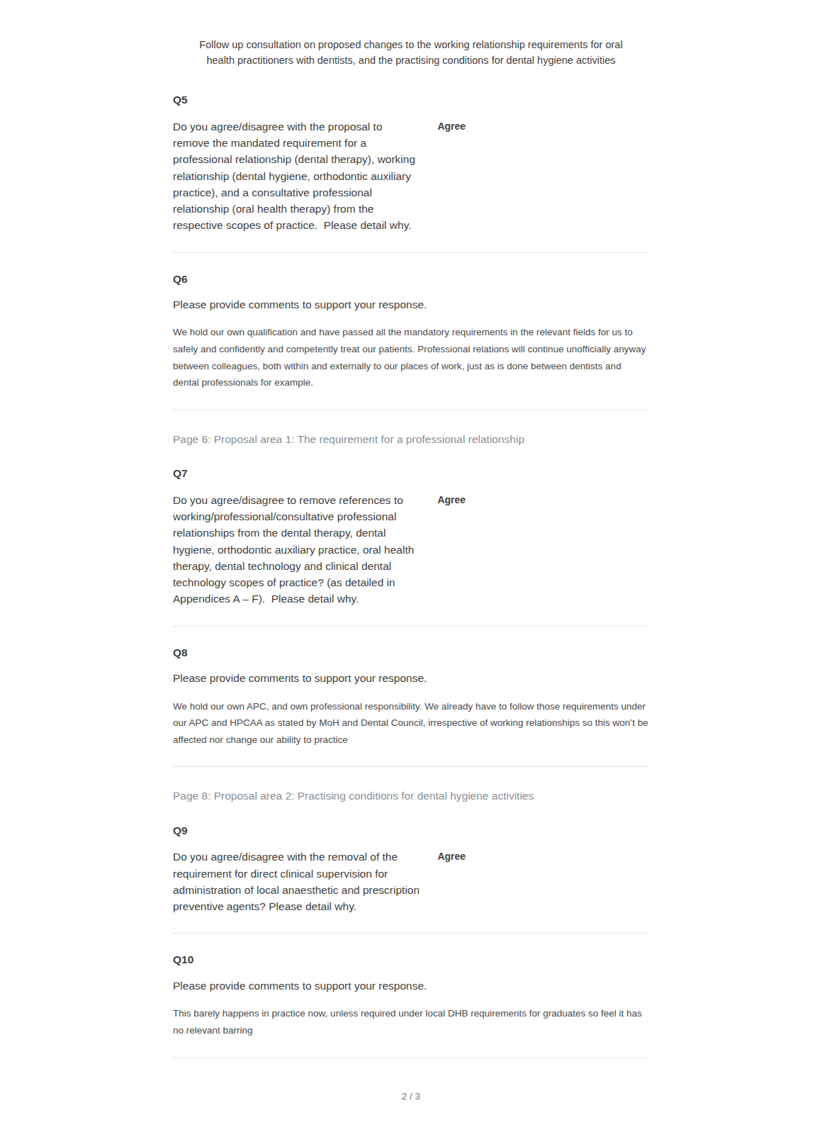Follow up consultation on proposed changes to the working relationship requirements for oral
health practitioners with dentists, and the practising conditions for dental hygiene activities
Q5
Do you agree/disagree with the proposal to remove the mandated requirement for a professional relationship (dental therapy), working relationship (dental hygiene, orthodontic auxiliary practice), and a consultative professional relationship (oral health therapy) from the respective scopes of practice. Please detail why.
Agree
Q6
Please provide comments to support your response.
We hold our own qualification and have passed all the mandatory requirements in the relevant fields for us to safely and confidently and competently treat our patients. Professional relations will continue unofficially anyway between colleagues, both within and externally to our places of work, just as is done between dentists and dental professionals for example.
Page 6: Proposal area 1: The requirement for a professional relationship
Q7
Do you agree/disagree to remove references to working/professional/consultative professional relationships from the dental therapy, dental hygiene, orthodontic auxiliary practice, oral health therapy, dental technology and clinical dental technology scopes of practice? (as detailed in Appendices A – F). Please detail why.
Agree
Q8
Please provide comments to support your response.
We hold our own APC, and own professional responsibility. We already have to follow those requirements under our APC and HPCAA as stated by MoH and Dental Council, irrespective of working relationships so this won’t be affected nor change our ability to practice
Page 8: Proposal area 2: Practising conditions for dental hygiene activities
Q9
Do you agree/disagree with the removal of the requirement for direct clinical supervision for administration of local anaesthetic and prescription preventive agents? Please detail why.
Agree
Q10
Please provide comments to support your response.
This barely happens in practice now, unless required under local DHB requirements for graduates so feel it has no relevant barring
2 / 3